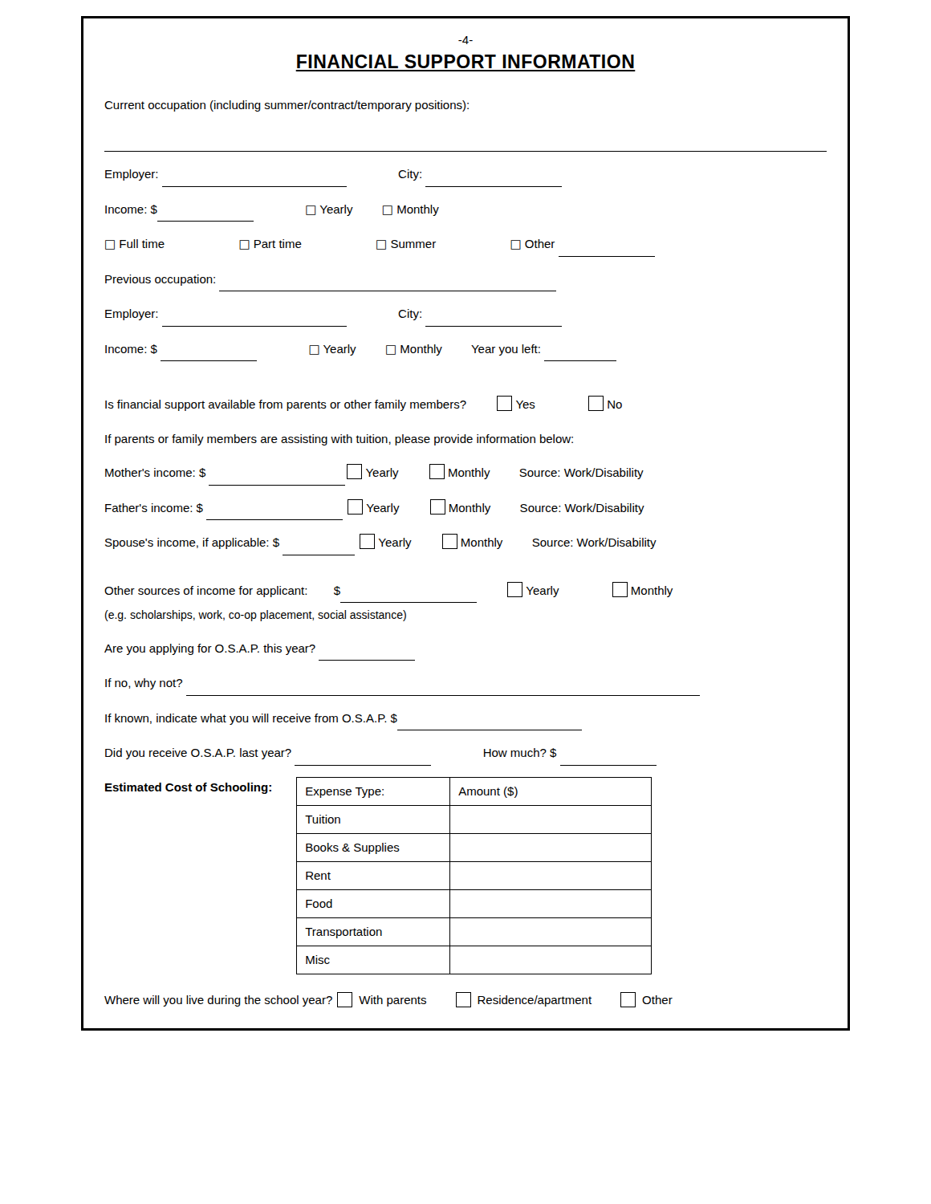-4-
FINANCIAL SUPPORT INFORMATION
Current occupation (including summer/contract/temporary positions):
Employer: City:
Income: $ □ Yearly □ Monthly
□ Full time □ Part time □ Summer □ Other
Previous occupation:
Employer: City:
Income: $ □ Yearly □ Monthly Year you left:
Is financial support available from parents or other family members? Yes No
If parents or family members are assisting with tuition, please provide information below:
Mother's income: $ Yearly Monthly Source: Work/Disability
Father's income: $ Yearly Monthly Source: Work/Disability
Spouse's income, if applicable: $ Yearly Monthly Source: Work/Disability
Other sources of income for applicant: $ Yearly Monthly
(e.g. scholarships, work, co-op placement, social assistance)
Are you applying for O.S.A.P. this year?
If no, why not?
If known, indicate what you will receive from O.S.A.P. $
Did you receive O.S.A.P. last year? How much? $
Estimated Cost of Schooling:
| Expense Type: | Amount ($) |
| --- | --- |
| Tuition | |
| Books & Supplies | |
| Rent | |
| Food | |
| Transportation | |
| Misc | |
Where will you live during the school year? With parents Residence/apartment Other